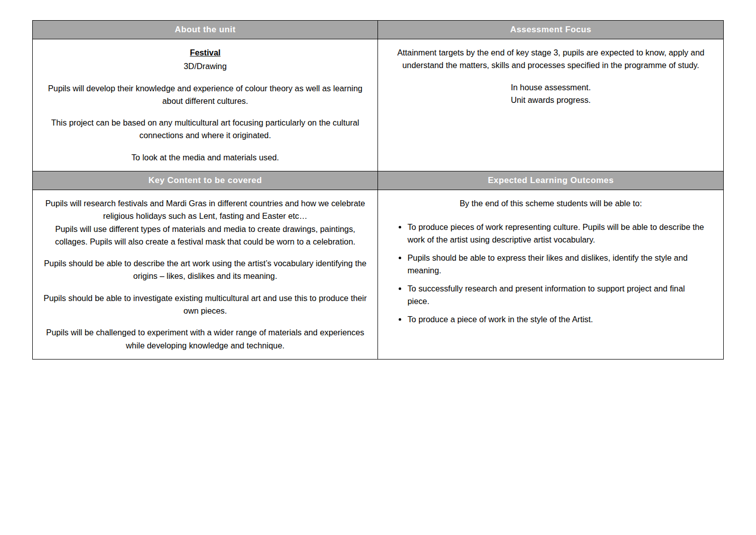| About the unit | Assessment Focus |
| --- | --- |
| Festival 3D/Drawing Pupils will develop their knowledge and experience of colour theory as well as learning about different cultures. This project can be based on any multicultural art focusing particularly on the cultural connections and where it originated. To look at the media and materials used. | Attainment targets by the end of key stage 3, pupils are expected to know, apply and understand the matters, skills and processes specified in the programme of study. In house assessment. Unit awards progress. |
| Key Content to be covered | Expected Learning Outcomes |
| Pupils will research festivals and Mardi Gras in different countries and how we celebrate religious holidays such as Lent, fasting and Easter etc… Pupils will use different types of materials and media to create drawings, paintings, collages. Pupils will also create a festival mask that could be worn to a celebration. Pupils should be able to describe the art work using the artist’s vocabulary identifying the origins – likes, dislikes and its meaning. Pupils should be able to investigate existing multicultural art and use this to produce their own pieces. Pupils will be challenged to experiment with a wider range of materials and experiences while developing knowledge and technique. | By the end of this scheme students will be able to: To produce pieces of work representing culture. Pupils will be able to describe the work of the artist using descriptive artist vocabulary. Pupils should be able to express their likes and dislikes, identify the style and meaning. To successfully research and present information to support project and final piece. To produce a piece of work in the style of the Artist. |